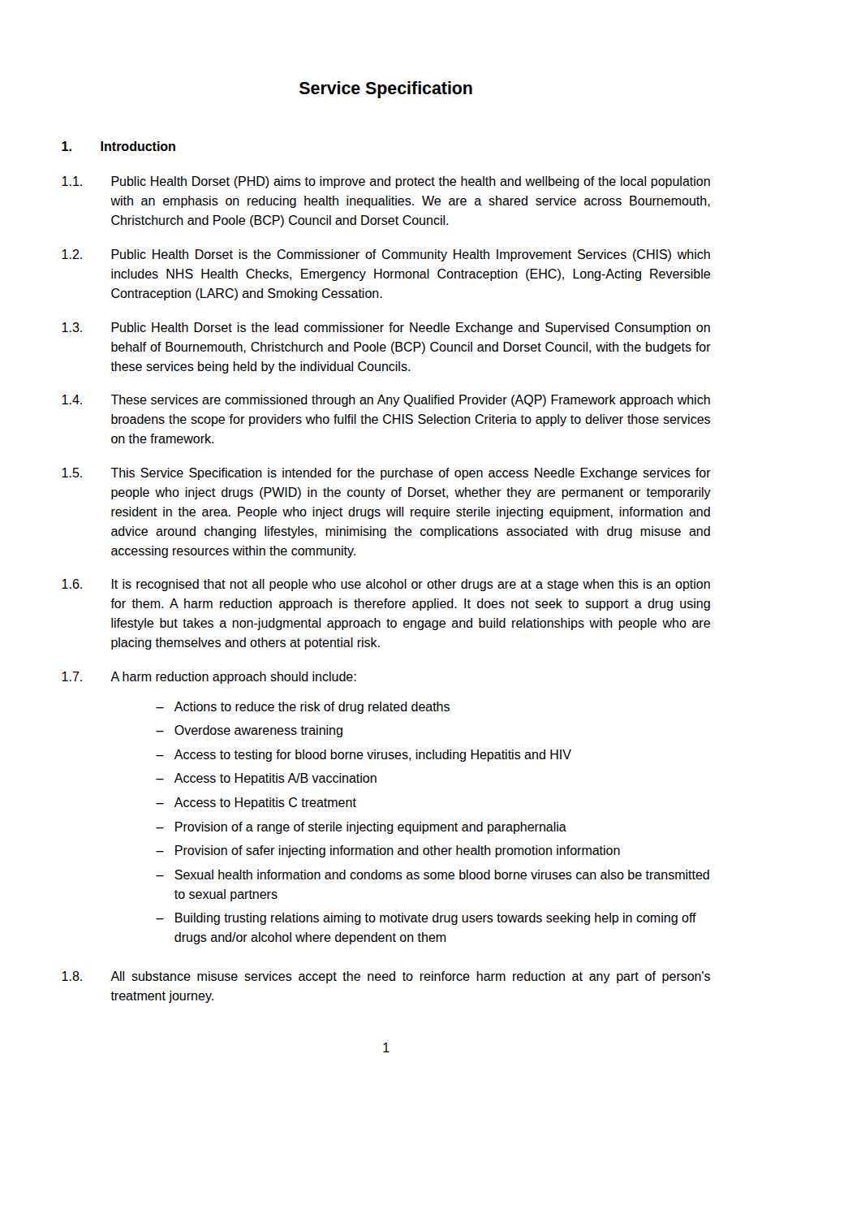Service Specification
1.
Introduction
1.1.
Public Health Dorset (PHD) aims to improve and protect the health and wellbeing of the local population with an emphasis on reducing health inequalities. We are a shared service across Bournemouth, Christchurch and Poole (BCP) Council and Dorset Council.
1.2.
Public Health Dorset is the Commissioner of Community Health Improvement Services (CHIS) which includes NHS Health Checks, Emergency Hormonal Contraception (EHC), Long-Acting Reversible Contraception (LARC) and Smoking Cessation.
1.3.
Public Health Dorset is the lead commissioner for Needle Exchange and Supervised Consumption on behalf of Bournemouth, Christchurch and Poole (BCP) Council and Dorset Council, with the budgets for these services being held by the individual Councils.
1.4.
These services are commissioned through an Any Qualified Provider (AQP) Framework approach which broadens the scope for providers who fulfil the CHIS Selection Criteria to apply to deliver those services on the framework.
1.5.
This Service Specification is intended for the purchase of open access Needle Exchange services for people who inject drugs (PWID) in the county of Dorset, whether they are permanent or temporarily resident in the area. People who inject drugs will require sterile injecting equipment, information and advice around changing lifestyles, minimising the complications associated with drug misuse and accessing resources within the community.
1.6.
It is recognised that not all people who use alcohol or other drugs are at a stage when this is an option for them. A harm reduction approach is therefore applied. It does not seek to support a drug using lifestyle but takes a non-judgmental approach to engage and build relationships with people who are placing themselves and others at potential risk.
1.7.
A harm reduction approach should include:
Actions to reduce the risk of drug related deaths
Overdose awareness training
Access to testing for blood borne viruses, including Hepatitis and HIV
Access to Hepatitis A/B vaccination
Access to Hepatitis C treatment
Provision of a range of sterile injecting equipment and paraphernalia
Provision of safer injecting information and other health promotion information
Sexual health information and condoms as some blood borne viruses can also be transmitted to sexual partners
Building trusting relations aiming to motivate drug users towards seeking help in coming off drugs and/or alcohol where dependent on them
1.8.
All substance misuse services accept the need to reinforce harm reduction at any part of person's treatment journey.
1